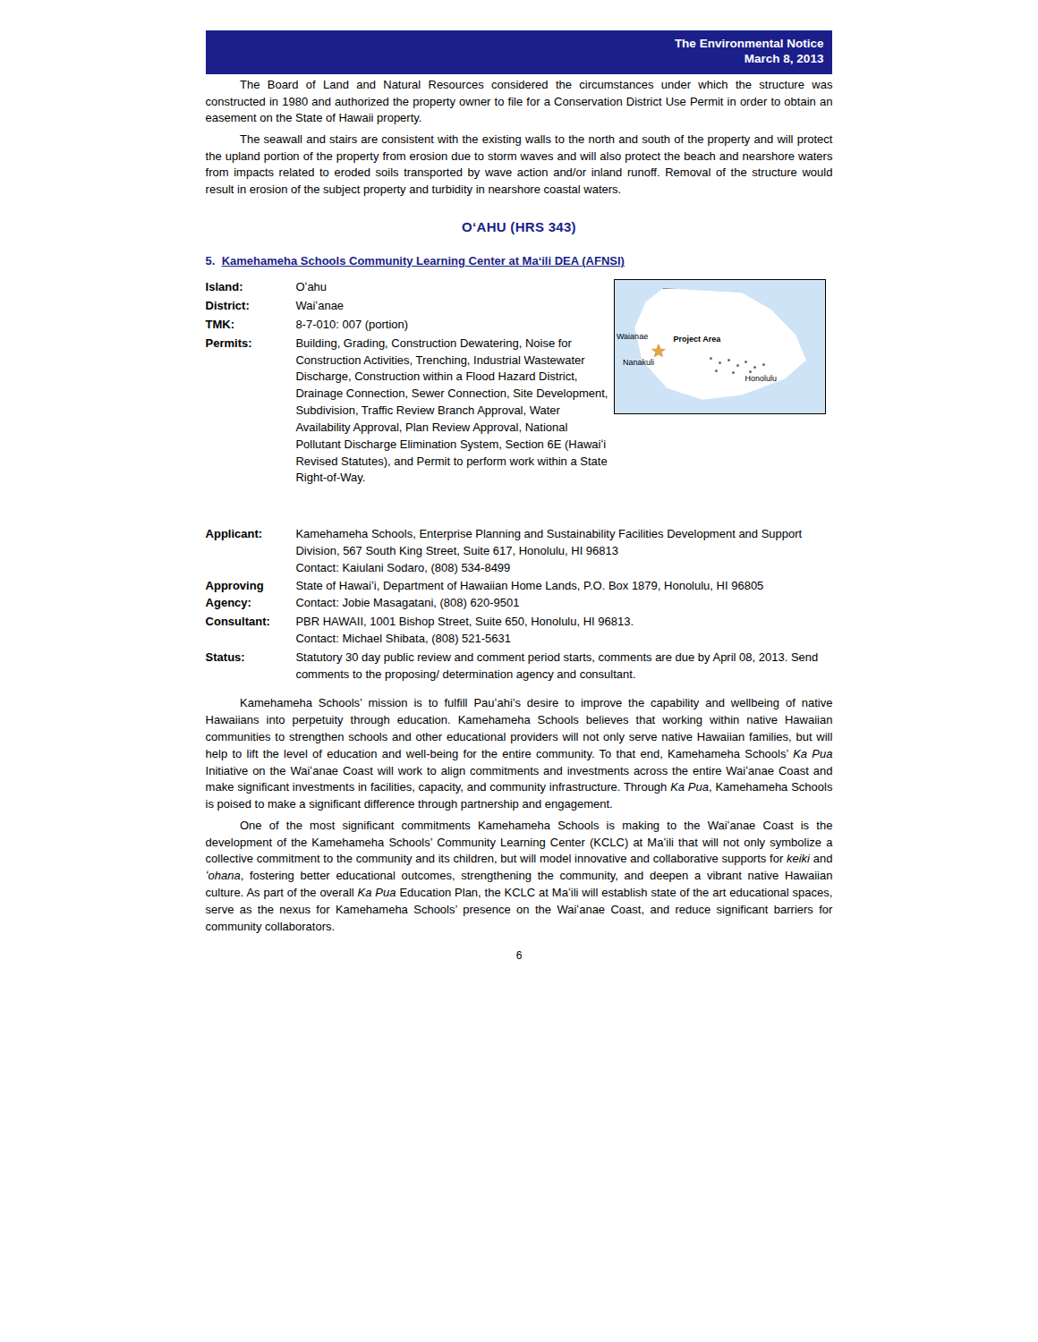The Environmental Notice March 8, 2013
The Board of Land and Natural Resources considered the circumstances under which the structure was constructed in 1980 and authorized the property owner to file for a Conservation District Use Permit in order to obtain an easement on the State of Hawaii property.
The seawall and stairs are consistent with the existing walls to the north and south of the property and will protect the upland portion of the property from erosion due to storm waves and will also protect the beach and nearshore waters from impacts related to eroded soils transported by wave action and/or inland runoff. Removal of the structure would result in erosion of the subject property and turbidity in nearshore coastal waters.
OʻAHU (HRS 343)
5. Kamehameha Schools Community Learning Center at Maʻili DEA (AFNSI)
| Island: | Oʻahu | ★ Waianae Nanakuli Project Area Honolulu |
| District: | Waiʻanae |
| TMK: | 8-7-010: 007 (portion) |
| Permits: | Building, Grading, Construction Dewatering, Noise for Construction Activities, Trenching, Industrial Wastewater Discharge, Construction within a Flood Hazard District, Drainage Connection, Sewer Connection, Site Development, Subdivision, Traffic Review Branch Approval, Water Availability Approval, Plan Review Approval, National Pollutant Discharge Elimination System, Section 6E (Hawaiʻi Revised Statutes), and Permit to perform work within a State Right-of-Way. |
| Applicant: | Kamehameha Schools, Enterprise Planning and Sustainability Facilities Development and Support Division, 567 South King Street, Suite 617, Honolulu, HI 96813 Contact: Kaiulani Sodaro, (808) 534-8499 |
| Approving Agency: | State of Hawaiʻi, Department of Hawaiian Home Lands, P.O. Box 1879, Honolulu, HI 96805 Contact: Jobie Masagatani, (808) 620-9501 |
| Consultant: | PBR HAWAII, 1001 Bishop Street, Suite 650, Honolulu, HI 96813. Contact: Michael Shibata, (808) 521-5631 |
| Status: | Statutory 30 day public review and comment period starts, comments are due by April 08, 2013. Send comments to the proposing/ determination agency and consultant. |
Kamehameha Schools’ mission is to fulfill Pauʻahi’s desire to improve the capability and wellbeing of native Hawaiians into perpetuity through education. Kamehameha Schools believes that working within native Hawaiian communities to strengthen schools and other educational providers will not only serve native Hawaiian families, but will help to lift the level of education and well-being for the entire community. To that end, Kamehameha Schools’ Ka Pua Initiative on the Waiʻanae Coast will work to align commitments and investments across the entire Waiʻanae Coast and make significant investments in facilities, capacity, and community infrastructure. Through Ka Pua, Kamehameha Schools is poised to make a significant difference through partnership and engagement.
One of the most significant commitments Kamehameha Schools is making to the Waiʻanae Coast is the development of the Kamehameha Schools’ Community Learning Center (KCLC) at Maʻili that will not only symbolize a collective commitment to the community and its children, but will model innovative and collaborative supports for keiki and ʻohana, fostering better educational outcomes, strengthening the community, and deepen a vibrant native Hawaiian culture. As part of the overall Ka Pua Education Plan, the KCLC at Maʻili will establish state of the art educational spaces, serve as the nexus for Kamehameha Schools’ presence on the Waiʻanae Coast, and reduce significant barriers for community collaborators.
6